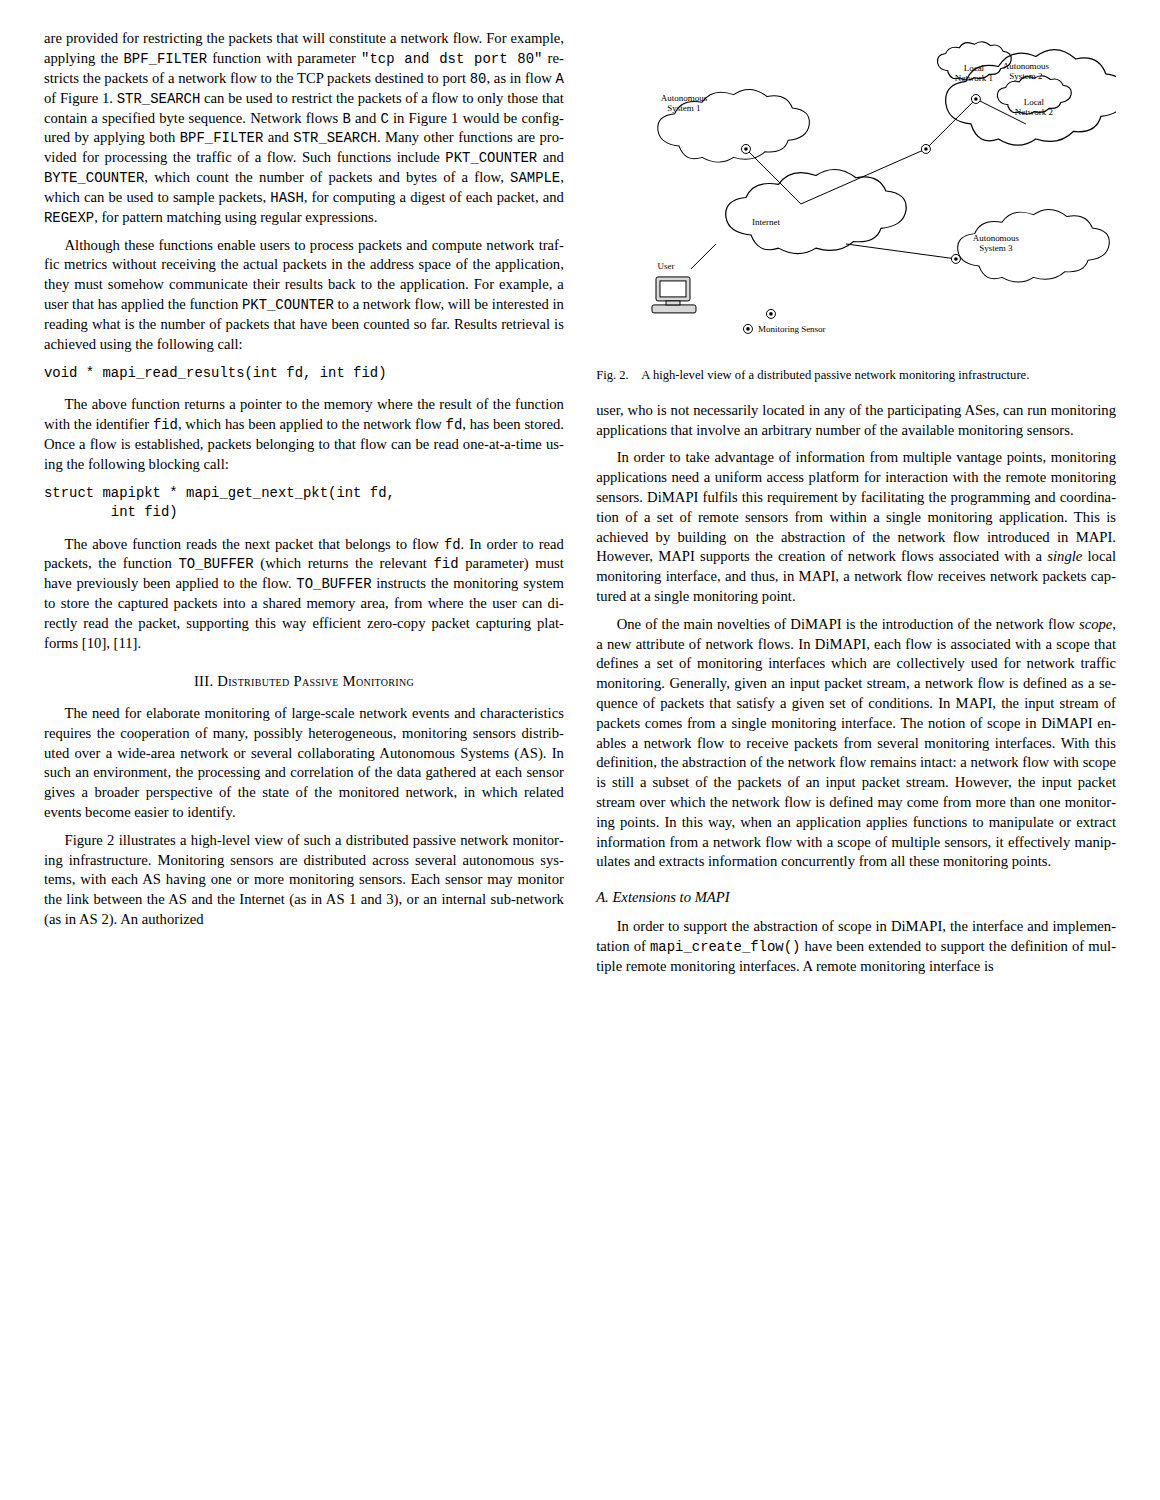are provided for restricting the packets that will constitute a network flow. For example, applying the BPF_FILTER function with parameter "tcp and dst port 80" restricts the packets of a network flow to the TCP packets destined to port 80, as in flow A of Figure 1. STR_SEARCH can be used to restrict the packets of a flow to only those that contain a specified byte sequence. Network flows B and C in Figure 1 would be configured by applying both BPF_FILTER and STR_SEARCH. Many other functions are provided for processing the traffic of a flow. Such functions include PKT_COUNTER and BYTE_COUNTER, which count the number of packets and bytes of a flow, SAMPLE, which can be used to sample packets, HASH, for computing a digest of each packet, and REGEXP, for pattern matching using regular expressions.
Although these functions enable users to process packets and compute network traffic metrics without receiving the actual packets in the address space of the application, they must somehow communicate their results back to the application. For example, a user that has applied the function PKT_COUNTER to a network flow, will be interested in reading what is the number of packets that have been counted so far. Results retrieval is achieved using the following call:
void * mapi_read_results(int fd, int fid)
The above function returns a pointer to the memory where the result of the function with the identifier fid, which has been applied to the network flow fd, has been stored. Once a flow is established, packets belonging to that flow can be read one-at-a-time using the following blocking call:
struct mapipkt * mapi_get_next_pkt(int fd,
        int fid)
The above function reads the next packet that belongs to flow fd. In order to read packets, the function TO_BUFFER (which returns the relevant fid parameter) must have previously been applied to the flow. TO_BUFFER instructs the monitoring system to store the captured packets into a shared memory area, from where the user can directly read the packet, supporting this way efficient zero-copy packet capturing platforms [10], [11].
III. Distributed Passive Monitoring
The need for elaborate monitoring of large-scale network events and characteristics requires the cooperation of many, possibly heterogeneous, monitoring sensors distributed over a wide-area network or several collaborating Autonomous Systems (AS). In such an environment, the processing and correlation of the data gathered at each sensor gives a broader perspective of the state of the monitored network, in which related events become easier to identify.
Figure 2 illustrates a high-level view of such a distributed passive network monitoring infrastructure. Monitoring sensors are distributed across several autonomous systems, with each AS having one or more monitoring sensors. Each sensor may monitor the link between the AS and the Internet (as in AS 1 and 3), or an internal sub-network (as in AS 2). An authorized
Autonomous System 1 Autonomous System 2 Local Network 1 Local Network 2 Internet Autonomous System 3 User Monitoring Sensor
Fig. 2. A high-level view of a distributed passive network monitoring infrastructure.
user, who is not necessarily located in any of the participating ASes, can run monitoring applications that involve an arbitrary number of the available monitoring sensors.
In order to take advantage of information from multiple vantage points, monitoring applications need a uniform access platform for interaction with the remote monitoring sensors. DiMAPI fulfils this requirement by facilitating the programming and coordination of a set of remote sensors from within a single monitoring application. This is achieved by building on the abstraction of the network flow introduced in MAPI. However, MAPI supports the creation of network flows associated with a single local monitoring interface, and thus, in MAPI, a network flow receives network packets captured at a single monitoring point.
One of the main novelties of DiMAPI is the introduction of the network flow scope, a new attribute of network flows. In DiMAPI, each flow is associated with a scope that defines a set of monitoring interfaces which are collectively used for network traffic monitoring. Generally, given an input packet stream, a network flow is defined as a sequence of packets that satisfy a given set of conditions. In MAPI, the input stream of packets comes from a single monitoring interface. The notion of scope in DiMAPI enables a network flow to receive packets from several monitoring interfaces. With this definition, the abstraction of the network flow remains intact: a network flow with scope is still a subset of the packets of an input packet stream. However, the input packet stream over which the network flow is defined may come from more than one monitoring points. In this way, when an application applies functions to manipulate or extract information from a network flow with a scope of multiple sensors, it effectively manipulates and extracts information concurrently from all these monitoring points.
A. Extensions to MAPI
In order to support the abstraction of scope in DiMAPI, the interface and implementation of mapi_create_flow() have been extended to support the definition of multiple remote monitoring interfaces. A remote monitoring interface is